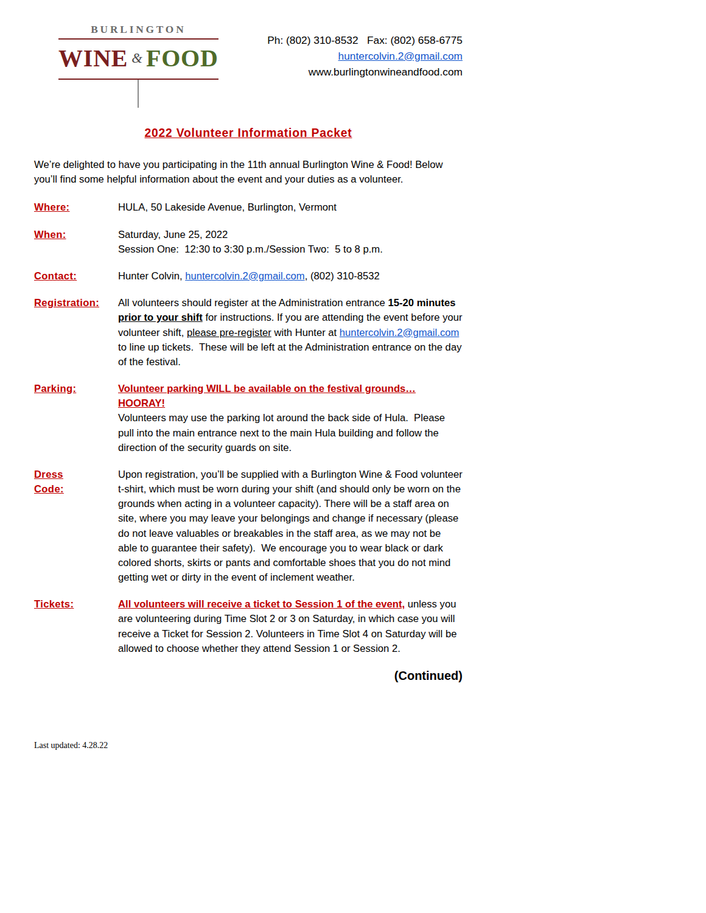BURLINGTON
WINE & FOOD
Ph: (802) 310-8532 Fax: (802) 658-6775
huntercolvin.2@gmail.com
www.burlingtonwineandfood.com
2022 Volunteer Information Packet
We’re delighted to have you participating in the 11th annual Burlington Wine & Food! Below you’ll find some helpful information about the event and your duties as a volunteer.
Where:
HULA, 50 Lakeside Avenue, Burlington, Vermont
When:
Saturday, June 25, 2022
Session One: 12:30 to 3:30 p.m./Session Two: 5 to 8 p.m.
Contact:
Hunter Colvin, huntercolvin.2@gmail.com, (802) 310-8532
Registration:
All volunteers should register at the Administration entrance 15-20 minutes prior to your shift for instructions. If you are attending the event before your volunteer shift, please pre-register with Hunter at huntercolvin.2@gmail.com to line up tickets. These will be left at the Administration entrance on the day of the festival.
Parking:
Volunteer parking WILL be available on the festival grounds…HOORAY!
Volunteers may use the parking lot around the back side of Hula. Please pull into the main entrance next to the main Hula building and follow the direction of the security guards on site.
Dress
Code:
Upon registration, you’ll be supplied with a Burlington Wine & Food volunteer t-shirt, which must be worn during your shift (and should only be worn on the grounds when acting in a volunteer capacity). There will be a staff area on site, where you may leave your belongings and change if necessary (please do not leave valuables or breakables in the staff area, as we may not be able to guarantee their safety). We encourage you to wear black or dark colored shorts, skirts or pants and comfortable shoes that you do not mind getting wet or dirty in the event of inclement weather.
Tickets:
All volunteers will receive a ticket to Session 1 of the event, unless you are volunteering during Time Slot 2 or 3 on Saturday, in which case you will receive a Ticket for Session 2. Volunteers in Time Slot 4 on Saturday will be allowed to choose whether they attend Session 1 or Session 2.
(Continued)
Last updated: 4.28.22